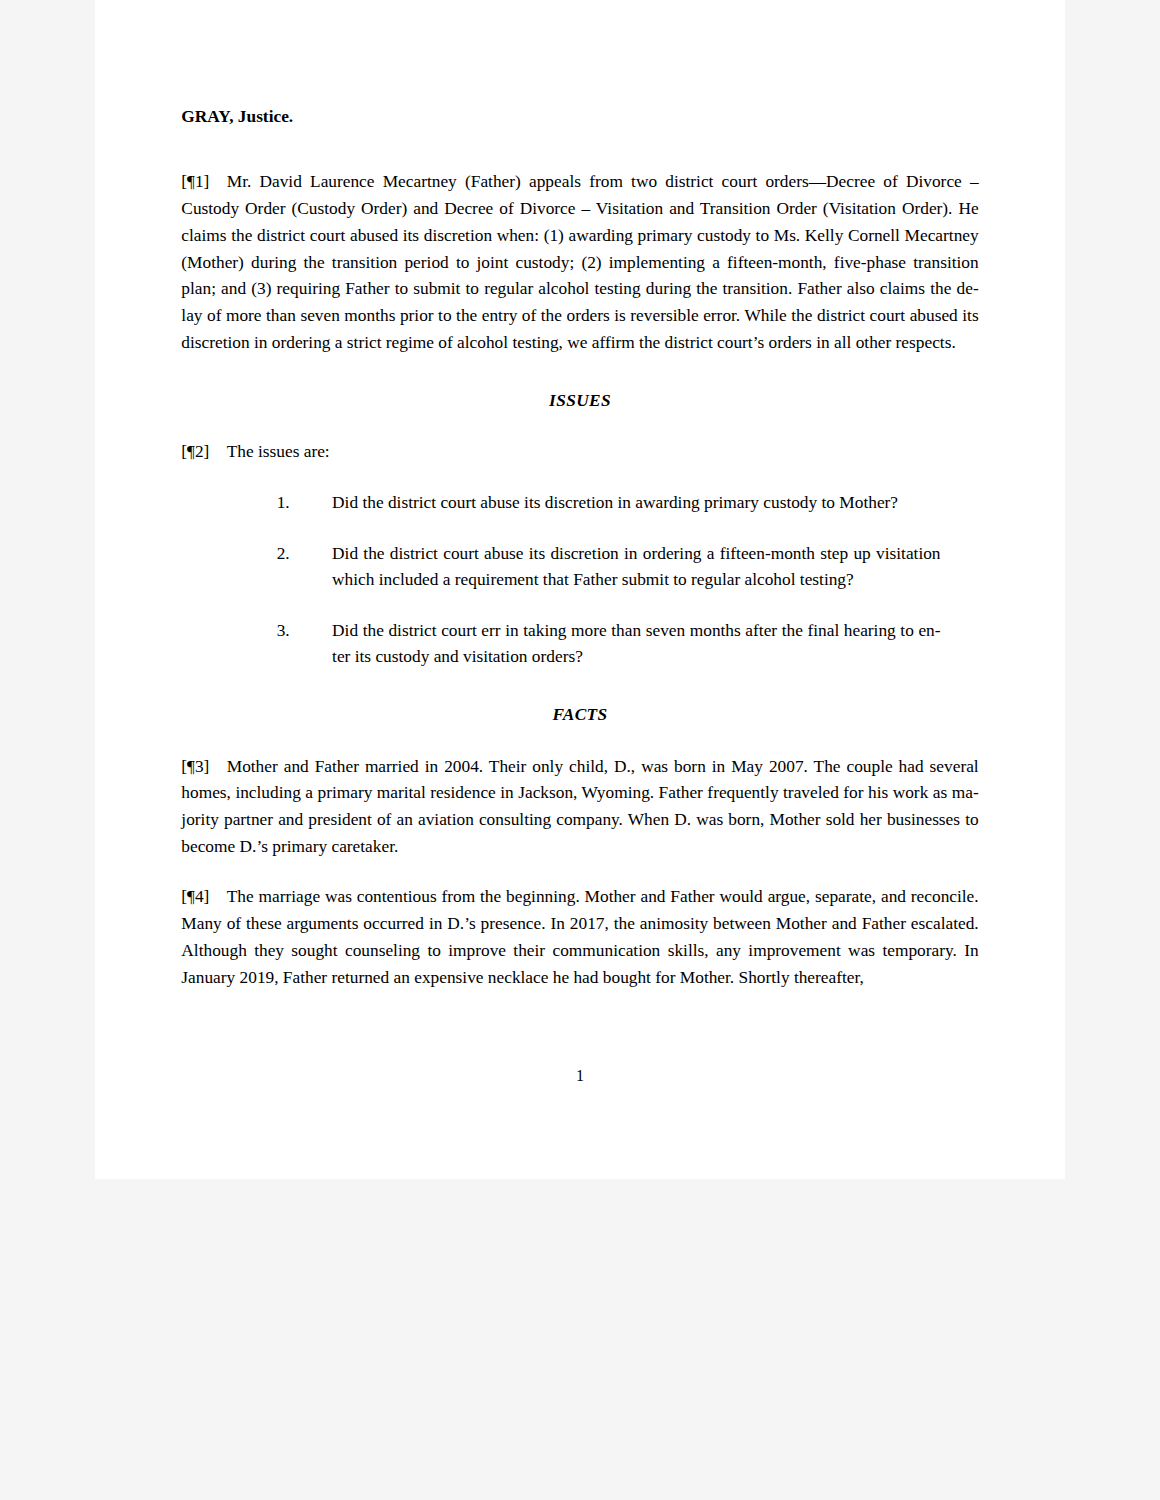GRAY, Justice.
[¶1] Mr. David Laurence Mecartney (Father) appeals from two district court orders—Decree of Divorce – Custody Order (Custody Order) and Decree of Divorce – Visitation and Transition Order (Visitation Order). He claims the district court abused its discretion when: (1) awarding primary custody to Ms. Kelly Cornell Mecartney (Mother) during the transition period to joint custody; (2) implementing a fifteen-month, five-phase transition plan; and (3) requiring Father to submit to regular alcohol testing during the transition. Father also claims the delay of more than seven months prior to the entry of the orders is reversible error. While the district court abused its discretion in ordering a strict regime of alcohol testing, we affirm the district court’s orders in all other respects.
ISSUES
[¶2] The issues are:
1. Did the district court abuse its discretion in awarding primary custody to Mother?
2. Did the district court abuse its discretion in ordering a fifteen-month step up visitation which included a requirement that Father submit to regular alcohol testing?
3. Did the district court err in taking more than seven months after the final hearing to enter its custody and visitation orders?
FACTS
[¶3] Mother and Father married in 2004. Their only child, D., was born in May 2007. The couple had several homes, including a primary marital residence in Jackson, Wyoming. Father frequently traveled for his work as majority partner and president of an aviation consulting company. When D. was born, Mother sold her businesses to become D.’s primary caretaker.
[¶4] The marriage was contentious from the beginning. Mother and Father would argue, separate, and reconcile. Many of these arguments occurred in D.’s presence. In 2017, the animosity between Mother and Father escalated. Although they sought counseling to improve their communication skills, any improvement was temporary. In January 2019, Father returned an expensive necklace he had bought for Mother. Shortly thereafter,
1